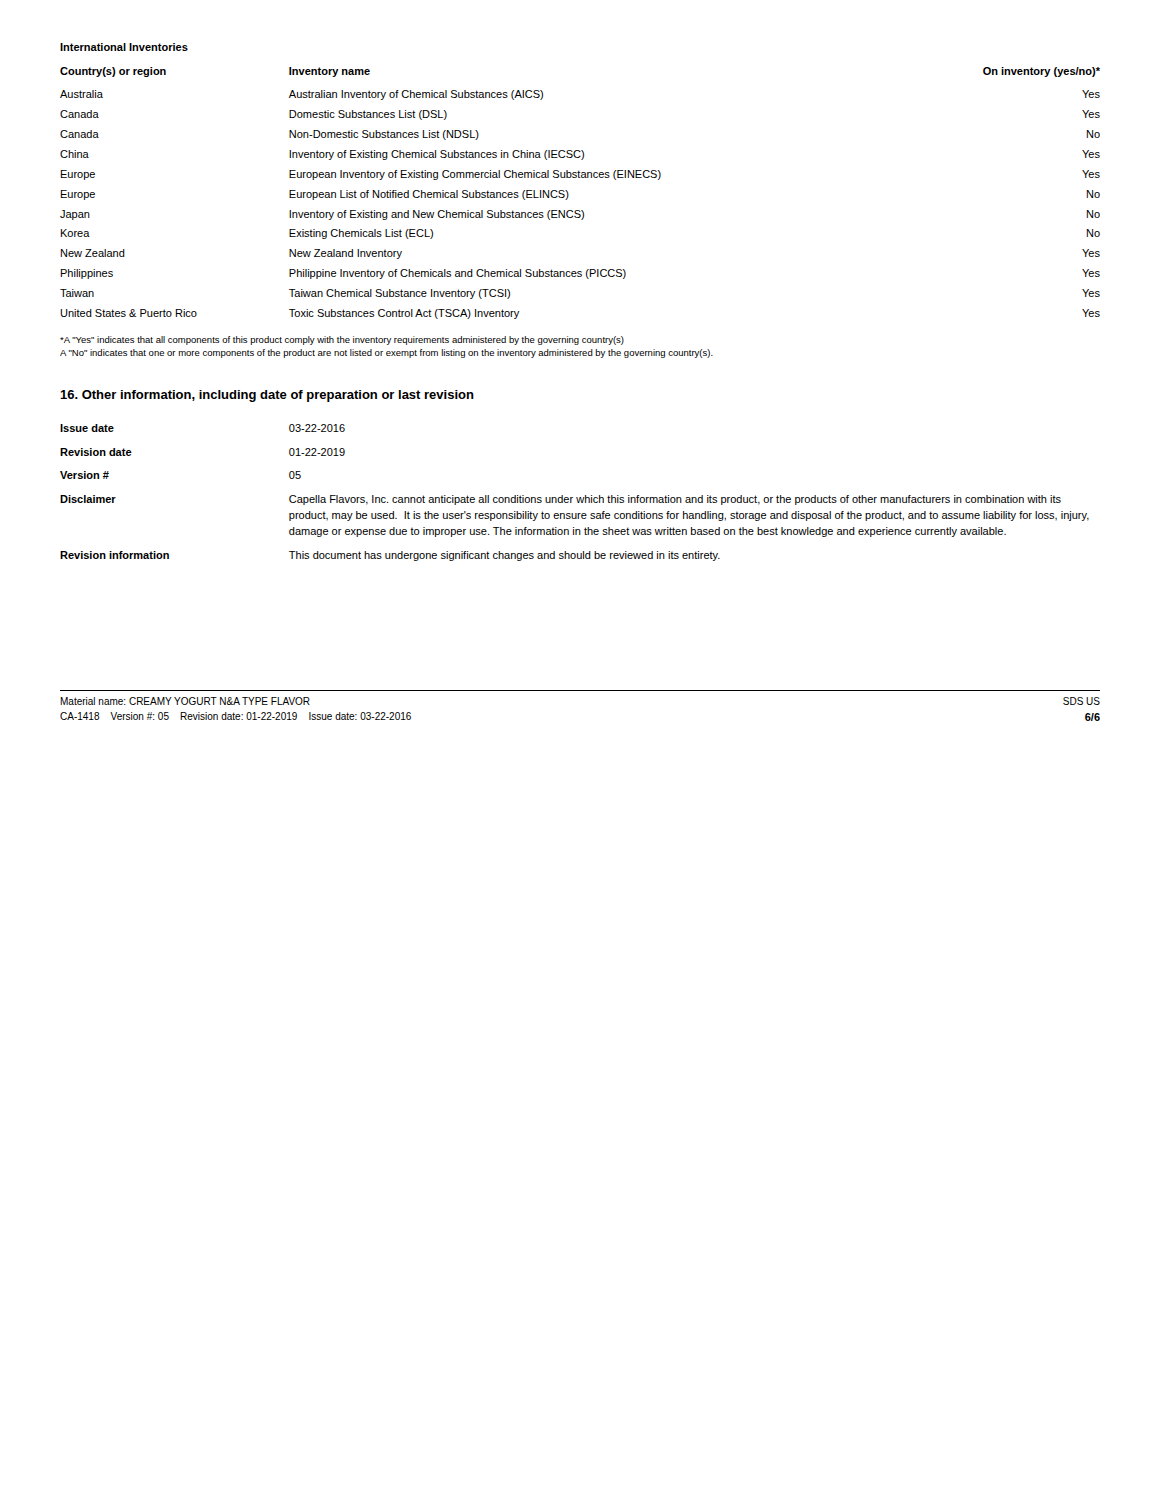International Inventories
| Country(s) or region | Inventory name | On inventory (yes/no)* |
| --- | --- | --- |
| Australia | Australian Inventory of Chemical Substances (AICS) | Yes |
| Canada | Domestic Substances List (DSL) | Yes |
| Canada | Non-Domestic Substances List (NDSL) | No |
| China | Inventory of Existing Chemical Substances in China (IECSC) | Yes |
| Europe | European Inventory of Existing Commercial Chemical Substances (EINECS) | Yes |
| Europe | European List of Notified Chemical Substances (ELINCS) | No |
| Japan | Inventory of Existing and New Chemical Substances (ENCS) | No |
| Korea | Existing Chemicals List (ECL) | No |
| New Zealand | New Zealand Inventory | Yes |
| Philippines | Philippine Inventory of Chemicals and Chemical Substances (PICCS) | Yes |
| Taiwan | Taiwan Chemical Substance Inventory (TCSI) | Yes |
| United States & Puerto Rico | Toxic Substances Control Act (TSCA) Inventory | Yes |
*A "Yes" indicates that all components of this product comply with the inventory requirements administered by the governing country(s)
A "No" indicates that one or more components of the product are not listed or exempt from listing on the inventory administered by the governing country(s).
16. Other information, including date of preparation or last revision
| Issue date | 03-22-2016 |
| Revision date | 01-22-2019 |
| Version # | 05 |
| Disclaimer | Capella Flavors, Inc. cannot anticipate all conditions under which this information and its product, or the products of other manufacturers in combination with its product, may be used. It is the user's responsibility to ensure safe conditions for handling, storage and disposal of the product, and to assume liability for loss, injury, damage or expense due to improper use. The information in the sheet was written based on the best knowledge and experience currently available. |
| Revision information | This document has undergone significant changes and should be reviewed in its entirety. |
Material name: CREAMY YOGURT N&A TYPE FLAVOR
SDS US
CA-1418 Version #: 05 Revision date: 01-22-2019 Issue date: 03-22-2016
6/6